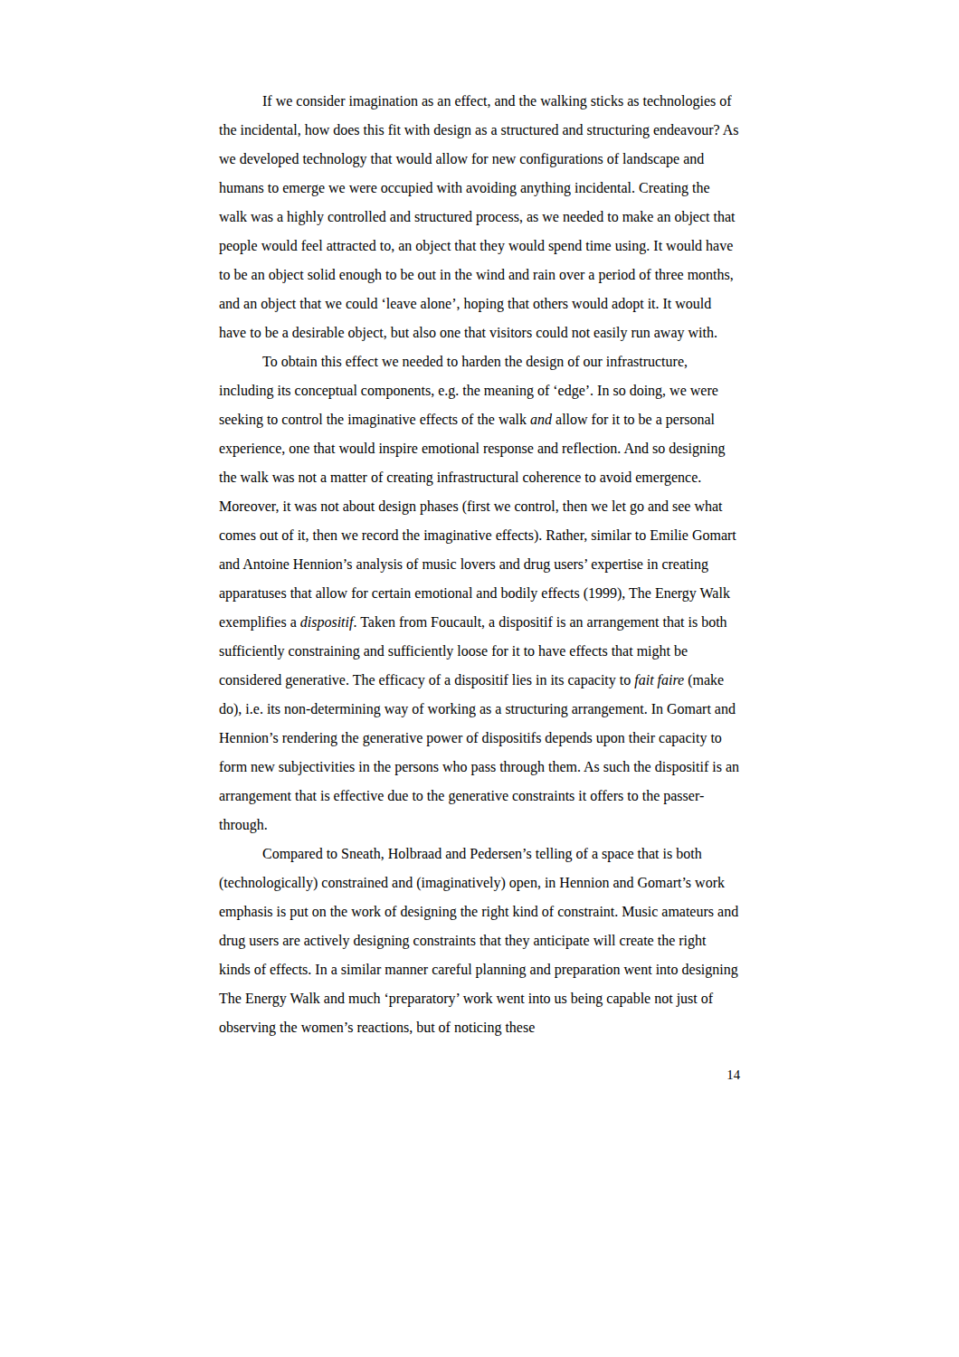If we consider imagination as an effect, and the walking sticks as technologies of the incidental, how does this fit with design as a structured and structuring endeavour? As we developed technology that would allow for new configurations of landscape and humans to emerge we were occupied with avoiding anything incidental. Creating the walk was a highly controlled and structured process, as we needed to make an object that people would feel attracted to, an object that they would spend time using. It would have to be an object solid enough to be out in the wind and rain over a period of three months, and an object that we could ‘leave alone’, hoping that others would adopt it. It would have to be a desirable object, but also one that visitors could not easily run away with.
To obtain this effect we needed to harden the design of our infrastructure, including its conceptual components, e.g. the meaning of ‘edge’. In so doing, we were seeking to control the imaginative effects of the walk and allow for it to be a personal experience, one that would inspire emotional response and reflection. And so designing the walk was not a matter of creating infrastructural coherence to avoid emergence. Moreover, it was not about design phases (first we control, then we let go and see what comes out of it, then we record the imaginative effects). Rather, similar to Emilie Gomart and Antoine Hennion’s analysis of music lovers and drug users’ expertise in creating apparatuses that allow for certain emotional and bodily effects (1999), The Energy Walk exemplifies a dispositif. Taken from Foucault, a dispositif is an arrangement that is both sufficiently constraining and sufficiently loose for it to have effects that might be considered generative. The efficacy of a dispositif lies in its capacity to fait faire (make do), i.e. its non-determining way of working as a structuring arrangement. In Gomart and Hennion’s rendering the generative power of dispositifs depends upon their capacity to form new subjectivities in the persons who pass through them. As such the dispositif is an arrangement that is effective due to the generative constraints it offers to the passer-through.
Compared to Sneath, Holbraad and Pedersen’s telling of a space that is both (technologically) constrained and (imaginatively) open, in Hennion and Gomart’s work emphasis is put on the work of designing the right kind of constraint. Music amateurs and drug users are actively designing constraints that they anticipate will create the right kinds of effects. In a similar manner careful planning and preparation went into designing The Energy Walk and much ‘preparatory’ work went into us being capable not just of observing the women’s reactions, but of noticing these
14